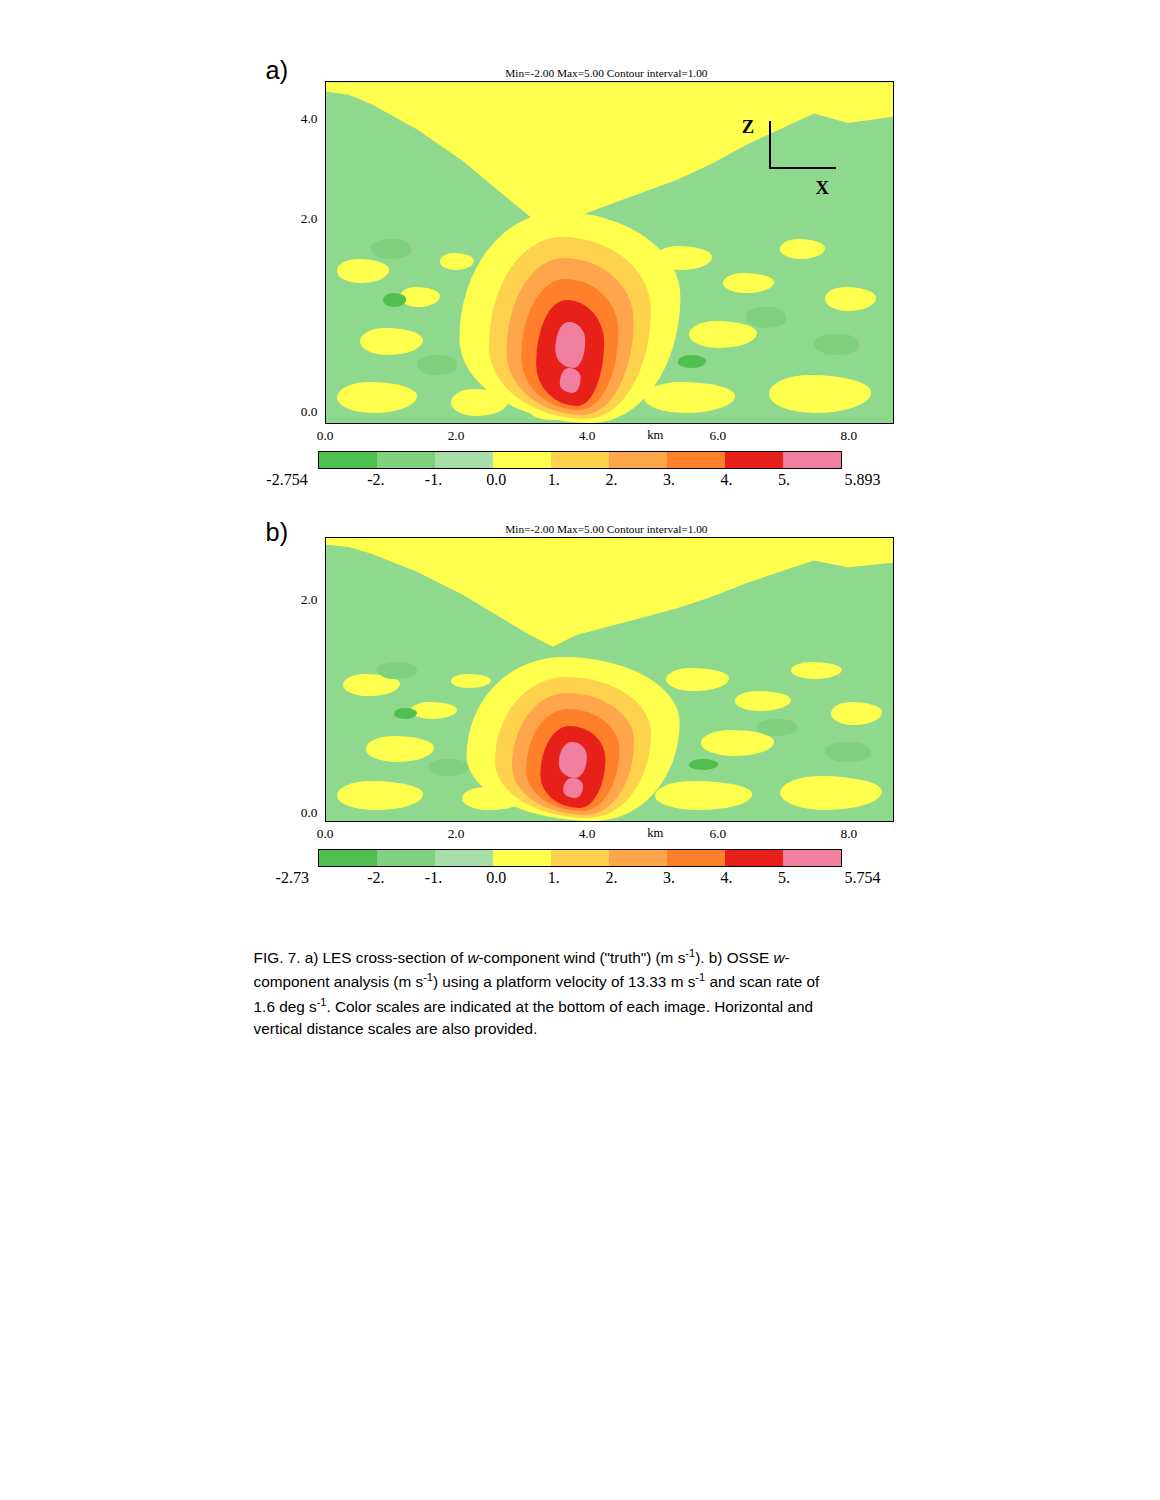a)
Min=-2.00 Max=5.00 Contour interval=1.00
4.0 2.0 0.0
Z X
0.0 2.0 4.0 km 6.0 8.0
-2.754 -2. -1. 0.0 1. 2. 3. 4. 5. 5.893
b)
Min=-2.00 Max=5.00 Contour interval=1.00
2.0 0.0
0.0 2.0 4.0 km 6.0 8.0
-2.73 -2. -1. 0.0 1. 2. 3. 4. 5. 5.754
FIG. 7. a) LES cross-section of w-component wind ("truth") (m s-1). b) OSSE w-component analysis (m s-1) using a platform velocity of 13.33 m s-1 and scan rate of 1.6 deg s-1. Color scales are indicated at the bottom of each image. Horizontal and vertical distance scales are also provided.